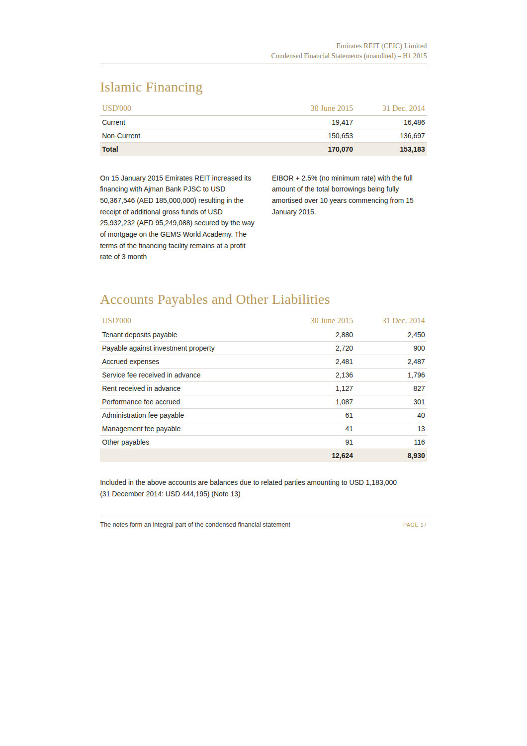Emirates REIT (CEIC) Limited
Condensed Financial Statements (unaudited) – H1 2015
Islamic Financing
| USD'000 | 30 June 2015 | 31 Dec. 2014 |
| --- | --- | --- |
| Current | 19,417 | 16,486 |
| Non-Current | 150,653 | 136,697 |
| Total | 170,070 | 153,183 |
On 15 January 2015 Emirates REIT increased its financing with Ajman Bank PJSC to USD 50,367,546 (AED 185,000,000) resulting in the receipt of additional gross funds of USD 25,932,232 (AED 95,249,088) secured by the way of mortgage on the GEMS World Academy. The terms of the financing facility remains at a profit rate of 3 month
EIBOR + 2.5% (no minimum rate) with the full amount of the total borrowings being fully amortised over 10 years commencing from 15 January 2015.
Accounts Payables and Other Liabilities
| USD'000 | 30 June 2015 | 31 Dec. 2014 |
| --- | --- | --- |
| Tenant deposits payable | 2,880 | 2,450 |
| Payable against investment property | 2,720 | 900 |
| Accrued expenses | 2,481 | 2,487 |
| Service fee received in advance | 2,136 | 1,796 |
| Rent received in advance | 1,127 | 827 |
| Performance fee accrued | 1,087 | 301 |
| Administration fee payable | 61 | 40 |
| Management fee payable | 41 | 13 |
| Other payables | 91 | 116 |
| | 12,624 | 8,930 |
Included in the above accounts are balances due to related parties amounting to USD 1,183,000
(31 December 2014: USD 444,195) (Note 13)
The notes form an integral part of the condensed financial statement
PAGE 17